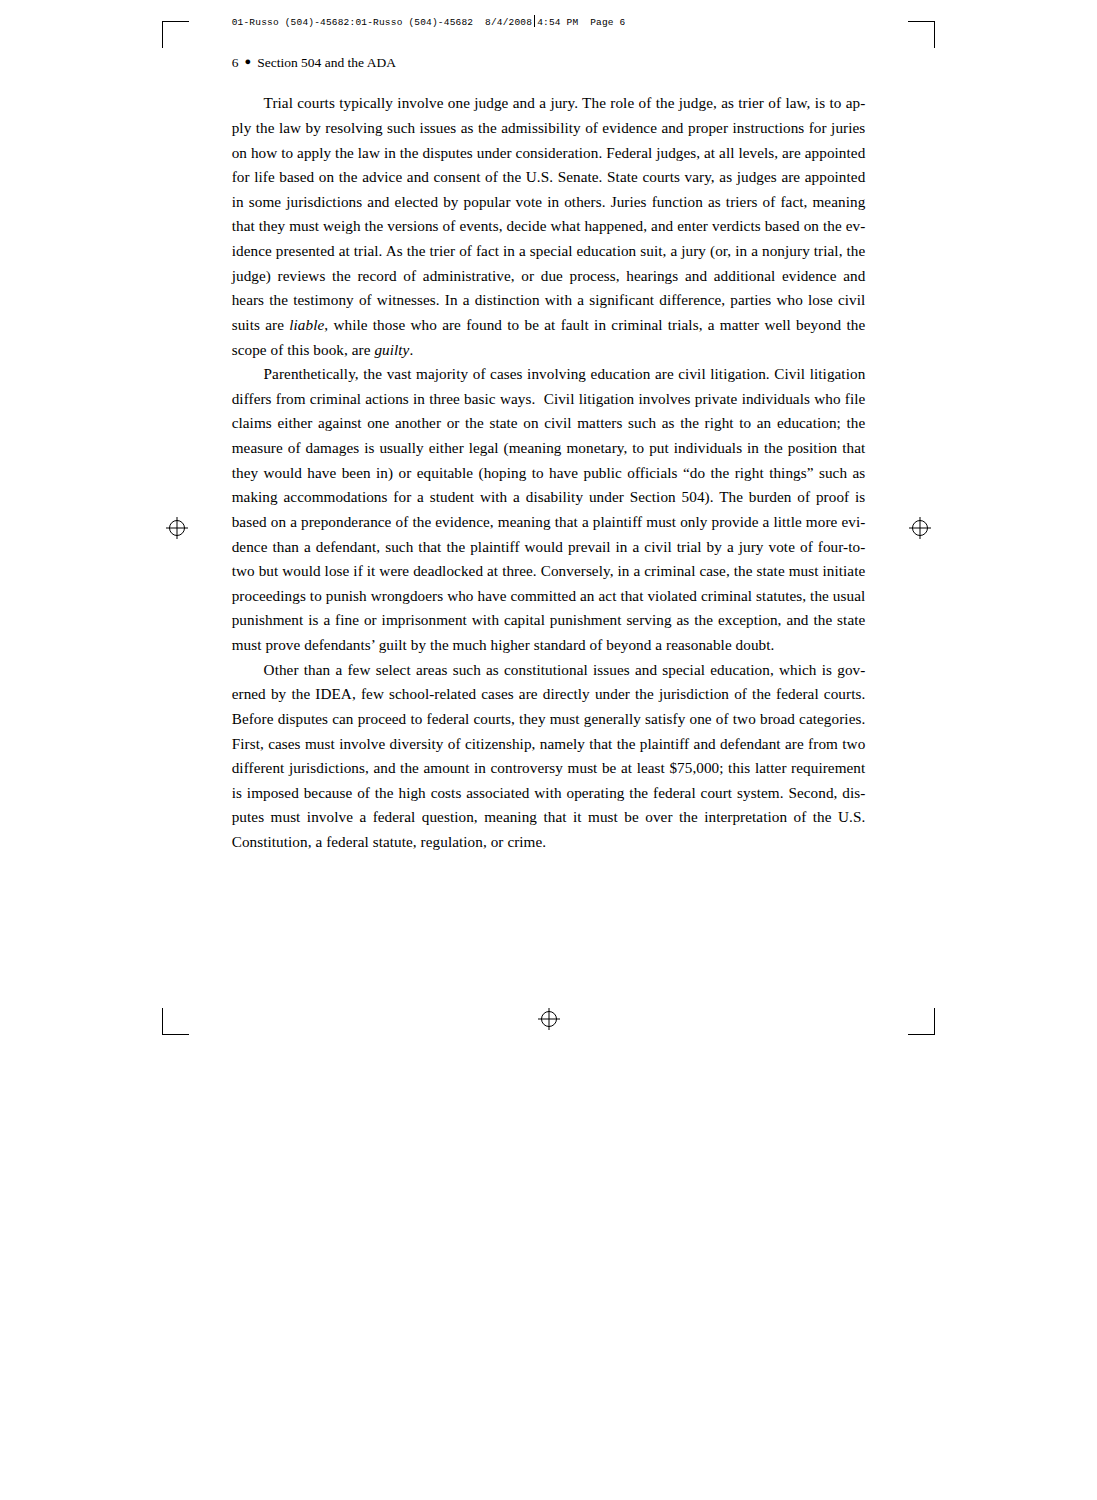01-Russo (504)-45682:01-Russo (504)-45682 8/4/2008 4:54 PM Page 6
6 ● Section 504 and the ADA
Trial courts typically involve one judge and a jury. The role of the judge, as trier of law, is to apply the law by resolving such issues as the admissibility of evidence and proper instructions for juries on how to apply the law in the disputes under consideration. Federal judges, at all levels, are appointed for life based on the advice and consent of the U.S. Senate. State courts vary, as judges are appointed in some jurisdictions and elected by popular vote in others. Juries function as triers of fact, meaning that they must weigh the versions of events, decide what happened, and enter verdicts based on the evidence presented at trial. As the trier of fact in a special education suit, a jury (or, in a nonjury trial, the judge) reviews the record of administrative, or due process, hearings and additional evidence and hears the testimony of witnesses. In a distinction with a significant difference, parties who lose civil suits are liable, while those who are found to be at fault in criminal trials, a matter well beyond the scope of this book, are guilty.
Parenthetically, the vast majority of cases involving education are civil litigation. Civil litigation differs from criminal actions in three basic ways. Civil litigation involves private individuals who file claims either against one another or the state on civil matters such as the right to an education; the measure of damages is usually either legal (meaning monetary, to put individuals in the position that they would have been in) or equitable (hoping to have public officials “do the right things” such as making accommodations for a student with a disability under Section 504). The burden of proof is based on a preponderance of the evidence, meaning that a plaintiff must only provide a little more evidence than a defendant, such that the plaintiff would prevail in a civil trial by a jury vote of four-to-two but would lose if it were deadlocked at three. Conversely, in a criminal case, the state must initiate proceedings to punish wrongdoers who have committed an act that violated criminal statutes, the usual punishment is a fine or imprisonment with capital punishment serving as the exception, and the state must prove defendants’ guilt by the much higher standard of beyond a reasonable doubt.
Other than a few select areas such as constitutional issues and special education, which is governed by the IDEA, few school-related cases are directly under the jurisdiction of the federal courts. Before disputes can proceed to federal courts, they must generally satisfy one of two broad categories. First, cases must involve diversity of citizenship, namely that the plaintiff and defendant are from two different jurisdictions, and the amount in controversy must be at least $75,000; this latter requirement is imposed because of the high costs associated with operating the federal court system. Second, disputes must involve a federal question, meaning that it must be over the interpretation of the U.S. Constitution, a federal statute, regulation, or crime.